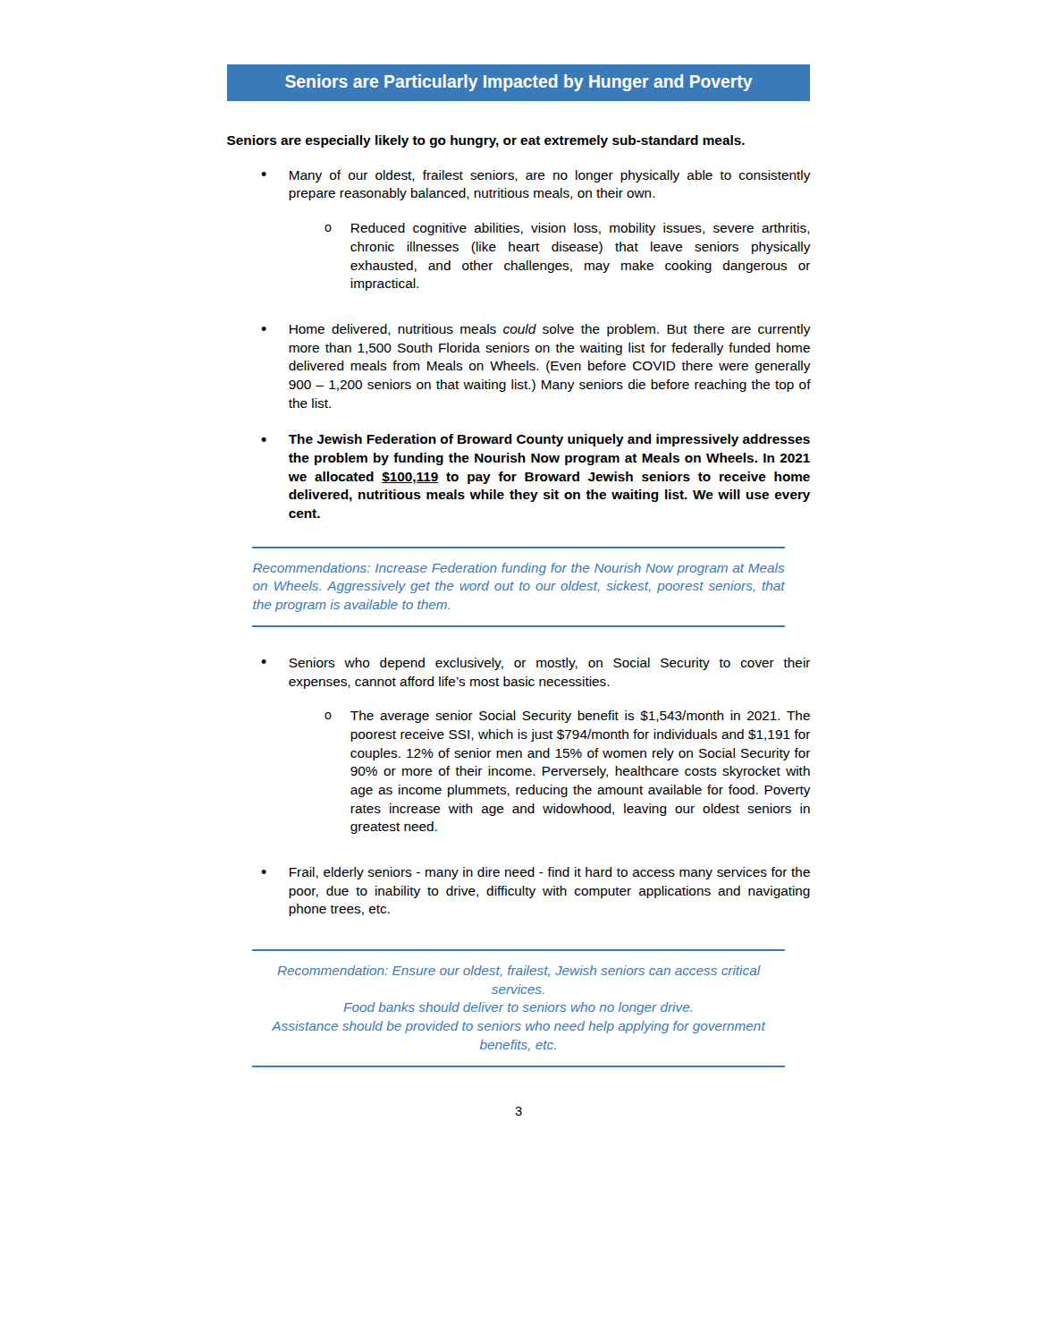Seniors are Particularly Impacted by Hunger and Poverty
Seniors are especially likely to go hungry, or eat extremely sub-standard meals.
Many of our oldest, frailest seniors, are no longer physically able to consistently prepare reasonably balanced, nutritious meals, on their own.
Reduced cognitive abilities, vision loss, mobility issues, severe arthritis, chronic illnesses (like heart disease) that leave seniors physically exhausted, and other challenges, may make cooking dangerous or impractical.
Home delivered, nutritious meals could solve the problem. But there are currently more than 1,500 South Florida seniors on the waiting list for federally funded home delivered meals from Meals on Wheels. (Even before COVID there were generally 900 – 1,200 seniors on that waiting list.) Many seniors die before reaching the top of the list.
The Jewish Federation of Broward County uniquely and impressively addresses the problem by funding the Nourish Now program at Meals on Wheels. In 2021 we allocated $100,119 to pay for Broward Jewish seniors to receive home delivered, nutritious meals while they sit on the waiting list. We will use every cent.
Recommendations: Increase Federation funding for the Nourish Now program at Meals on Wheels. Aggressively get the word out to our oldest, sickest, poorest seniors, that the program is available to them.
Seniors who depend exclusively, or mostly, on Social Security to cover their expenses, cannot afford life’s most basic necessities.
The average senior Social Security benefit is $1,543/month in 2021. The poorest receive SSI, which is just $794/month for individuals and $1,191 for couples. 12% of senior men and 15% of women rely on Social Security for 90% or more of their income. Perversely, healthcare costs skyrocket with age as income plummets, reducing the amount available for food. Poverty rates increase with age and widowhood, leaving our oldest seniors in greatest need.
Frail, elderly seniors - many in dire need - find it hard to access many services for the poor, due to inability to drive, difficulty with computer applications and navigating phone trees, etc.
Recommendation: Ensure our oldest, frailest, Jewish seniors can access critical services.
Food banks should deliver to seniors who no longer drive.
Assistance should be provided to seniors who need help applying for government benefits, etc.
3